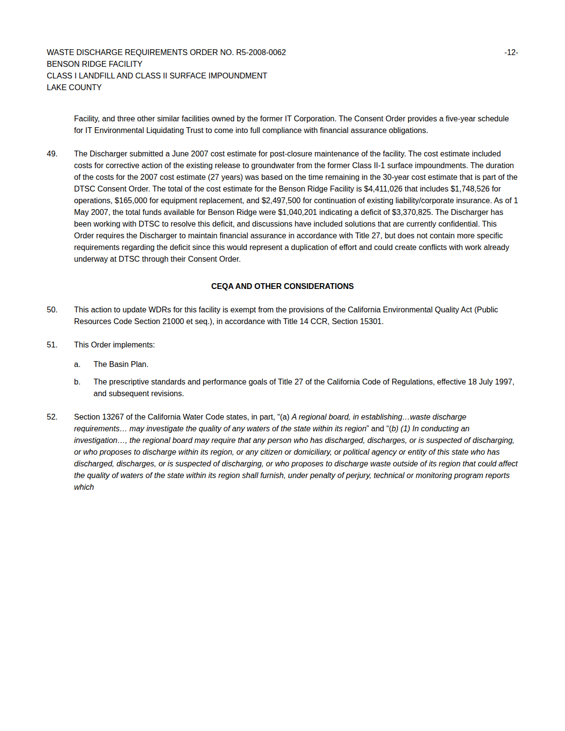WASTE DISCHARGE REQUIREMENTS ORDER NO. R5-2008-0062
BENSON RIDGE FACILITY
CLASS I LANDFILL AND CLASS II SURFACE IMPOUNDMENT
LAKE COUNTY
-12-
Facility, and three other similar facilities owned by the former IT Corporation. The Consent Order provides a five-year schedule for IT Environmental Liquidating Trust to come into full compliance with financial assurance obligations.
49.
The Discharger submitted a June 2007 cost estimate for post-closure maintenance of the facility. The cost estimate included costs for corrective action of the existing release to groundwater from the former Class II-1 surface impoundments. The duration of the costs for the 2007 cost estimate (27 years) was based on the time remaining in the 30-year cost estimate that is part of the DTSC Consent Order. The total of the cost estimate for the Benson Ridge Facility is $4,411,026 that includes $1,748,526 for operations, $165,000 for equipment replacement, and $2,497,500 for continuation of existing liability/corporate insurance. As of 1 May 2007, the total funds available for Benson Ridge were $1,040,201 indicating a deficit of $3,370,825. The Discharger has been working with DTSC to resolve this deficit, and discussions have included solutions that are currently confidential. This Order requires the Discharger to maintain financial assurance in accordance with Title 27, but does not contain more specific requirements regarding the deficit since this would represent a duplication of effort and could create conflicts with work already underway at DTSC through their Consent Order.
CEQA and Other Considerations
50.
This action to update WDRs for this facility is exempt from the provisions of the California Environmental Quality Act (Public Resources Code Section 21000 et seq.), in accordance with Title 14 CCR, Section 15301.
51.
This Order implements:
a. The Basin Plan.
b. The prescriptive standards and performance goals of Title 27 of the California Code of Regulations, effective 18 July 1997, and subsequent revisions.
52.
Section 13267 of the California Water Code states, in part, “(a) A regional board, in establishing…waste discharge requirements… may investigate the quality of any waters of the state within its region” and “(b) (1) In conducting an investigation…, the regional board may require that any person who has discharged, discharges, or is suspected of discharging, or who proposes to discharge within its region, or any citizen or domiciliary, or political agency or entity of this state who has discharged, discharges, or is suspected of discharging, or who proposes to discharge waste outside of its region that could affect the quality of waters of the state within its region shall furnish, under penalty of perjury, technical or monitoring program reports which